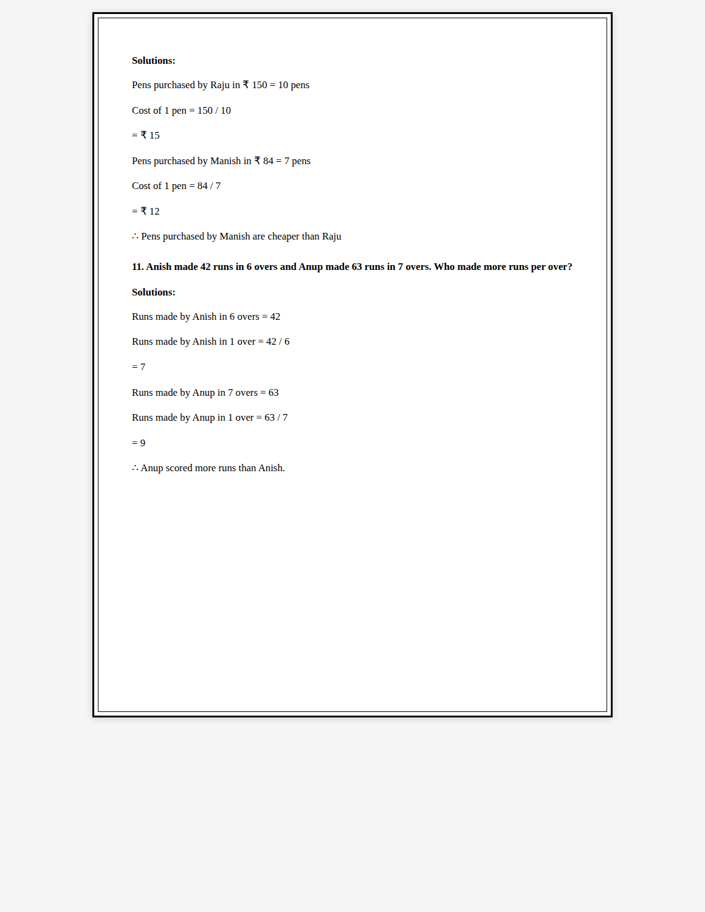Solutions:
Pens purchased by Raju in ₹ 150 = 10 pens
Cost of 1 pen = 150 / 10
= ₹ 15
Pens purchased by Manish in ₹ 84 = 7 pens
Cost of 1 pen = 84 / 7
= ₹ 12
∴ Pens purchased by Manish are cheaper than Raju
11. Anish made 42 runs in 6 overs and Anup made 63 runs in 7 overs. Who made more runs per over?
Solutions:
Runs made by Anish in 6 overs = 42
Runs made by Anish in 1 over = 42 / 6
= 7
Runs made by Anup in 7 overs = 63
Runs made by Anup in 1 over = 63 / 7
= 9
∴ Anup scored more runs than Anish.